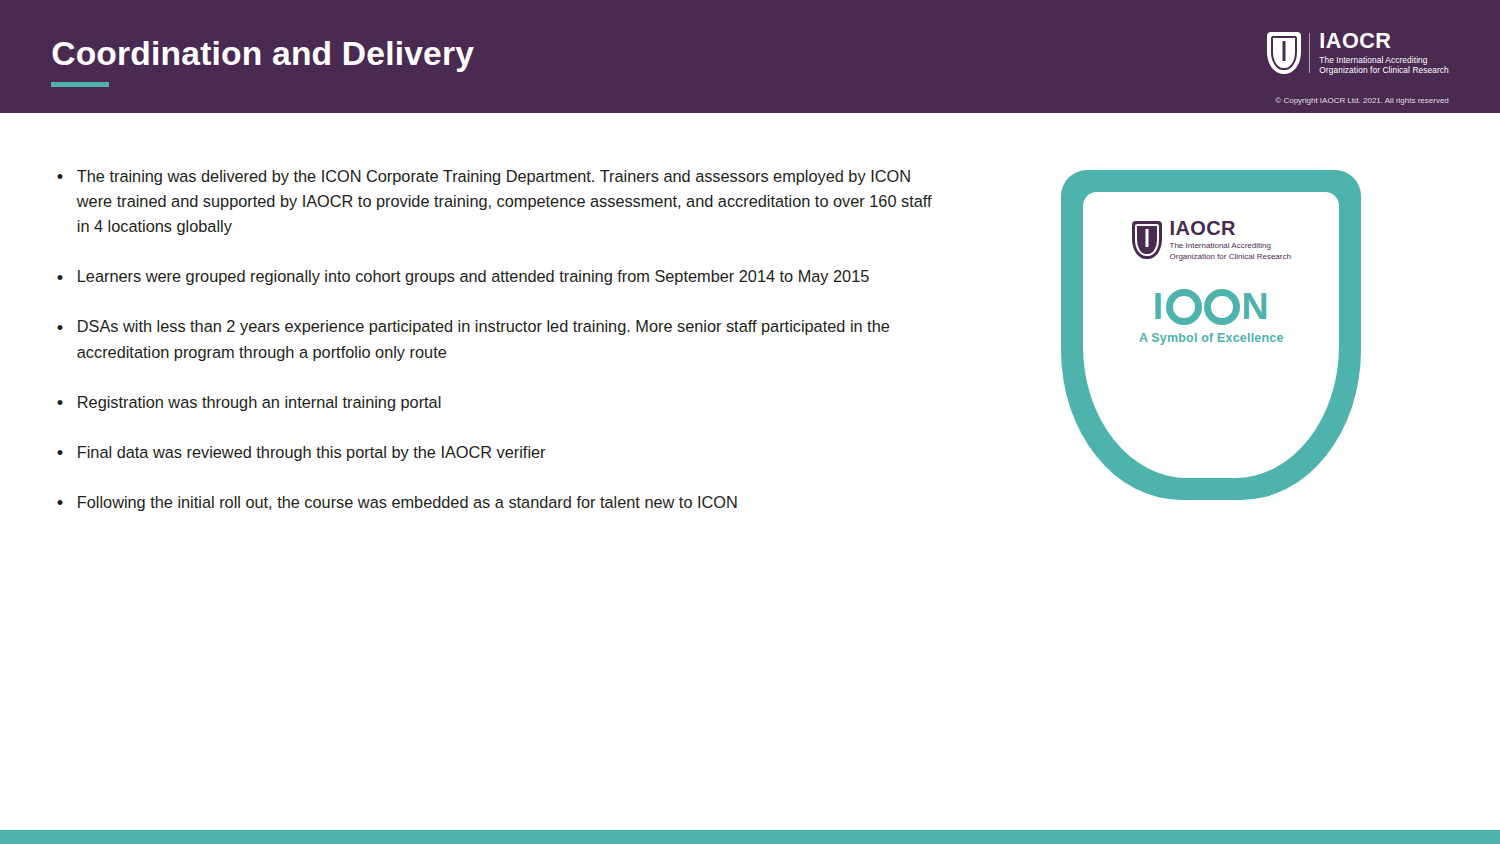Coordination and Delivery
IAOCR
The International Accrediting
Organization for Clinical Research
© Copyright IAOCR Ltd. 2021. All rights reserved
The training was delivered by the ICON Corporate Training Department. Trainers and assessors employed by ICON were trained and supported by IAOCR to provide training, competence assessment, and accreditation to over 160 staff in 4 locations globally
Learners were grouped regionally into cohort groups and attended training from September 2014 to May 2015
DSAs with less than 2 years experience participated in instructor led training. More senior staff participated in the accreditation program through a portfolio only route
Registration was through an internal training portal
Final data was reviewed through this portal by the IAOCR verifier
Following the initial roll out, the course was embedded as a standard for talent new to ICON
IAOCR
The International Accrediting
Organization for Clinical Research
I N
A Symbol of Excellence